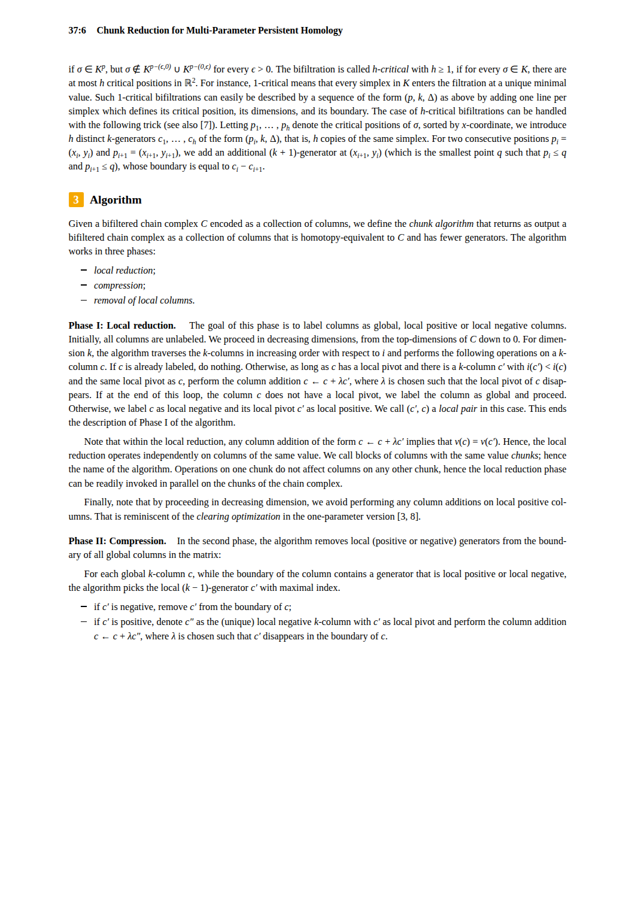37:6 Chunk Reduction for Multi-Parameter Persistent Homology
if σ ∈ Kp, but σ ∉ Kp−(ϵ,0) ∪ Kp−(0,ϵ) for every ϵ > 0. The bifiltration is called h-critical with h ≥ 1, if for every σ ∈ K, there are at most h critical positions in ℝ2. For instance, 1-critical means that every simplex in K enters the filtration at a unique minimal value. Such 1-critical bifiltrations can easily be described by a sequence of the form (p, k, Δ) as above by adding one line per simplex which defines its critical position, its dimensions, and its boundary. The case of h-critical bifiltrations can be handled with the following trick (see also [7]). Letting p1, … , ph denote the critical positions of σ, sorted by x-coordinate, we introduce h distinct k-generators c1, … , ch of the form (pi, k, Δ), that is, h copies of the same simplex. For two consecutive positions pi = (xi, yi) and pi+1 = (xi+1, yi+1), we add an additional (k + 1)-generator at (xi+1, yi) (which is the smallest point q such that pi ≤ q and pi+1 ≤ q), whose boundary is equal to ci − ci+1.
3 Algorithm
Given a bifiltered chain complex C encoded as a collection of columns, we define the chunk algorithm that returns as output a bifiltered chain complex as a collection of columns that is homotopy-equivalent to C and has fewer generators. The algorithm works in three phases:
local reduction;
compression;
removal of local columns.
Phase I: Local reduction. The goal of this phase is to label columns as global, local positive or local negative columns. Initially, all columns are unlabeled. We proceed in decreasing dimensions, from the top-dimensions of C down to 0. For dimension k, the algorithm traverses the k-columns in increasing order with respect to i and performs the following operations on a k-column c. If c is already labeled, do nothing. Otherwise, as long as c has a local pivot and there is a k-column c′ with i(c′) < i(c) and the same local pivot as c, perform the column addition c ← c + λc′, where λ is chosen such that the local pivot of c disappears. If at the end of this loop, the column c does not have a local pivot, we label the column as global and proceed. Otherwise, we label c as local negative and its local pivot c′ as local positive. We call (c′, c) a local pair in this case. This ends the description of Phase I of the algorithm.
Note that within the local reduction, any column addition of the form c ← c + λc′ implies that v(c) = v(c′). Hence, the local reduction operates independently on columns of the same value. We call blocks of columns with the same value chunks; hence the name of the algorithm. Operations on one chunk do not affect columns on any other chunk, hence the local reduction phase can be readily invoked in parallel on the chunks of the chain complex.
Finally, note that by proceeding in decreasing dimension, we avoid performing any column additions on local positive columns. That is reminiscent of the clearing optimization in the one-parameter version [3, 8].
Phase II: Compression. In the second phase, the algorithm removes local (positive or negative) generators from the boundary of all global columns in the matrix:
For each global k-column c, while the boundary of the column contains a generator that is local positive or local negative, the algorithm picks the local (k − 1)-generator c′ with maximal index.
if c′ is negative, remove c′ from the boundary of c;
if c′ is positive, denote c″ as the (unique) local negative k-column with c′ as local pivot and perform the column addition c ← c + λc″, where λ is chosen such that c′ disappears in the boundary of c.